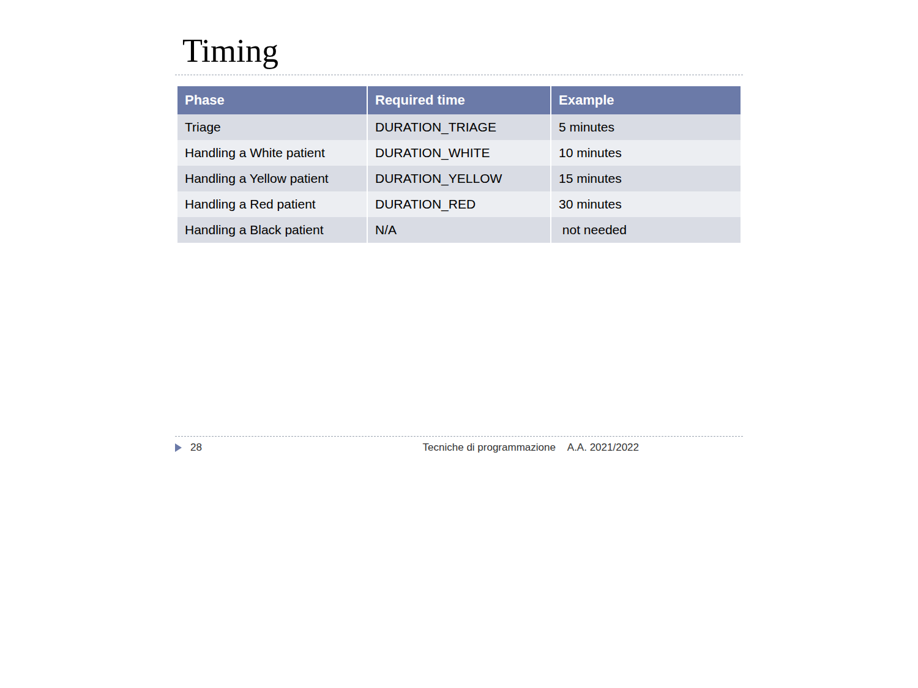Timing
| Phase | Required time | Example |
| --- | --- | --- |
| Triage | DURATION_TRIAGE | 5 minutes |
| Handling a White patient | DURATION_WHITE | 10 minutes |
| Handling a Yellow patient | DURATION_YELLOW | 15 minutes |
| Handling a Red patient | DURATION_RED | 30 minutes |
| Handling a Black patient | N/A | not needed |
28
Tecniche di programmazione A.A. 2021/2022